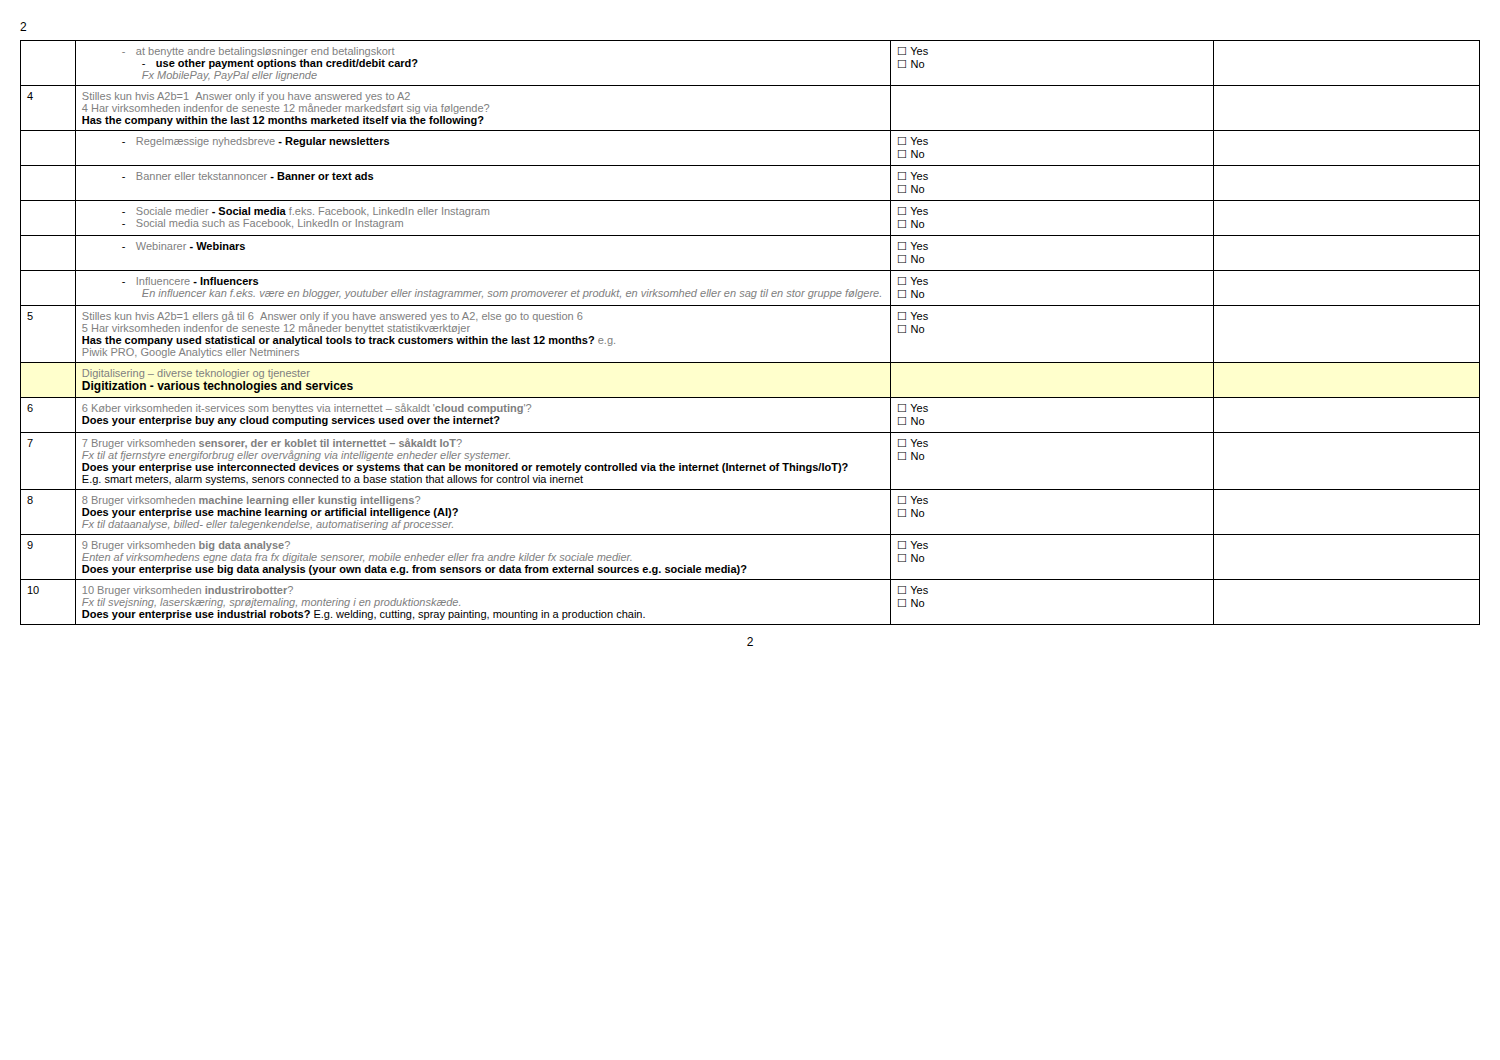2
| | - at benytte andre betalingsløsninger end betalingskort - use other payment options than credit/debit card? Fx MobilePay, PayPal eller lignende | ☐ Yes ☐ No | |
| 4 | Stilles kun hvis A2b=1 Answer only if you have answered yes to A2 4 Har virksomheden indenfor de seneste 12 måneder markedsført sig via følgende? Has the company within the last 12 months marketed itself via the following? | | |
| | - Regelmæssige nyhedsbreve - Regular newsletters | ☐ Yes ☐ No | |
| | - Banner eller tekstannoncer - Banner or text ads | ☐ Yes ☐ No | |
| | - Sociale medier - Social media f.eks. Facebook, LinkedIn eller Instagram - Social media such as Facebook, LinkedIn or Instagram | ☐ Yes ☐ No | |
| | - Webinarer - Webinars | ☐ Yes ☐ No | |
| | - Influencere - Influencers En influencer kan f.eks. være en blogger, youtuber eller instagrammer, som promoverer et produkt, en virksomhed eller en sag til en stor gruppe følgere. | ☐ Yes ☐ No | |
| 5 | Stilles kun hvis A2b=1 ellers gå til 6 Answer only if you have answered yes to A2, else go to question 6 5 Har virksomheden indenfor de seneste 12 måneder benyttet statistikværktøjer Has the company used statistical or analytical tools to track customers within the last 12 months? e.g. Piwik PRO, Google Analytics eller Netminers | ☐ Yes ☐ No | |
| | Digitalisering – diverse teknologier og tjenester Digitization - various technologies and services | | |
| 6 | 6 Køber virksomheden it-services som benyttes via internettet – såkaldt ' cloud computing '? Does your enterprise buy any cloud computing services used over the internet? | ☐ Yes ☐ No | |
| 7 | 7 Bruger virksomheden sensorer, der er koblet til internettet – såkaldt IoT ? Fx til at fjernstyre energiforbrug eller overvågning via intelligente enheder eller systemer. Does your enterprise use interconnected devices or systems that can be monitored or remotely controlled via the internet (Internet of Things/IoT)? E.g. smart meters, alarm systems, senors connected to a base station that allows for control via inernet | ☐ Yes ☐ No | |
| 8 | 8 Bruger virksomheden machine learning eller kunstig intelligens ? Does your enterprise use machine learning or artificial intelligence (AI)? Fx til dataanalyse, billed- eller talegenkendelse, automatisering af processer. | ☐ Yes ☐ No | |
| 9 | 9 Bruger virksomheden big data analyse ? Enten af virksomhedens egne data fra fx digitale sensorer, mobile enheder eller fra andre kilder fx sociale medier. Does your enterprise use big data analysis (your own data e.g. from sensors or data from external sources e.g. sociale media)? | ☐ Yes ☐ No | |
| 10 | 10 Bruger virksomheden industrirobotter ? Fx til svejsning, laserskæring, sprøjtemaling, montering i en produktionskæde. Does your enterprise use industrial robots? E.g. welding, cutting, spray painting, mounting in a production chain. | ☐ Yes ☐ No | |
2